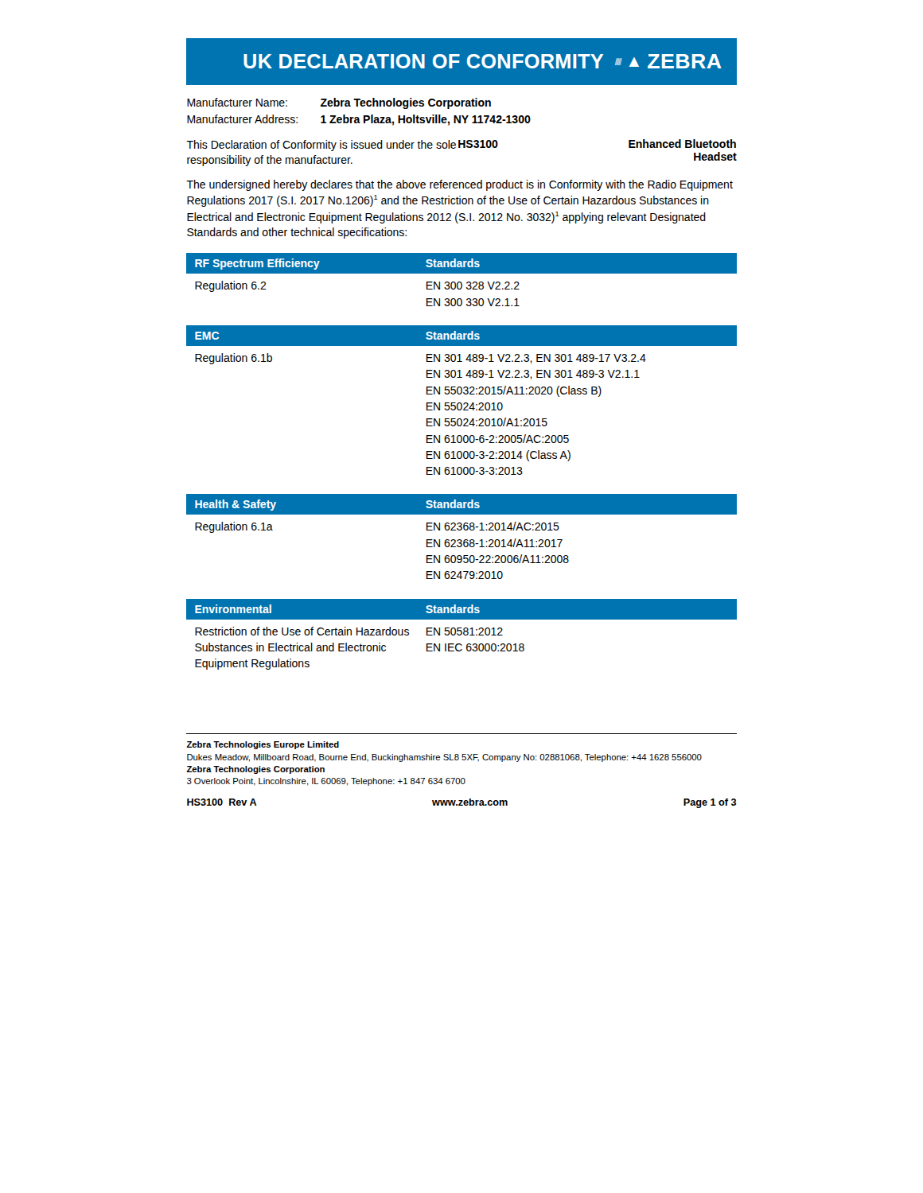UK DECLARATION OF CONFORMITY
||||| ▲ ZEBRA
Manufacturer Name:
Zebra Technologies Corporation
Manufacturer Address:
1 Zebra Plaza, Holtsville, NY 11742-1300
This Declaration of Conformity is issued under the sole responsibility of the manufacturer.
HS3100
Enhanced Bluetooth Headset
The undersigned hereby declares that the above referenced product is in Conformity with the Radio Equipment Regulations 2017 (S.I. 2017 No.1206)1 and the Restriction of the Use of Certain Hazardous Substances in Electrical and Electronic Equipment Regulations 2012 (S.I. 2012 No. 3032)1 applying relevant Designated Standards and other technical specifications:
| RF Spectrum Efficiency | Standards |
| --- | --- |
| Regulation 6.2 | EN 300 328 V2.2.2 EN 300 330 V2.1.1 |
| EMC | Standards |
| --- | --- |
| Regulation 6.1b | EN 301 489-1 V2.2.3, EN 301 489-17 V3.2.4 EN 301 489-1 V2.2.3, EN 301 489-3 V2.1.1 EN 55032:2015/A11:2020 (Class B) EN 55024:2010 EN 55024:2010/A1:2015 EN 61000-6-2:2005/AC:2005 EN 61000-3-2:2014 (Class A) EN 61000-3-3:2013 |
| Health & Safety | Standards |
| --- | --- |
| Regulation 6.1a | EN 62368-1:2014/AC:2015 EN 62368-1:2014/A11:2017 EN 60950-22:2006/A11:2008 EN 62479:2010 |
| Environmental | Standards |
| --- | --- |
| Restriction of the Use of Certain Hazardous Substances in Electrical and Electronic Equipment Regulations | EN 50581:2012 EN IEC 63000:2018 |
Zebra Technologies Europe Limited
Dukes Meadow, Millboard Road, Bourne End, Buckinghamshire SL8 5XF, Company No: 02881068, Telephone: +44 1628 556000
Zebra Technologies Corporation
3 Overlook Point, Lincolnshire, IL 60069, Telephone: +1 847 634 6700
HS3100 Rev A www.zebra.com Page 1 of 3